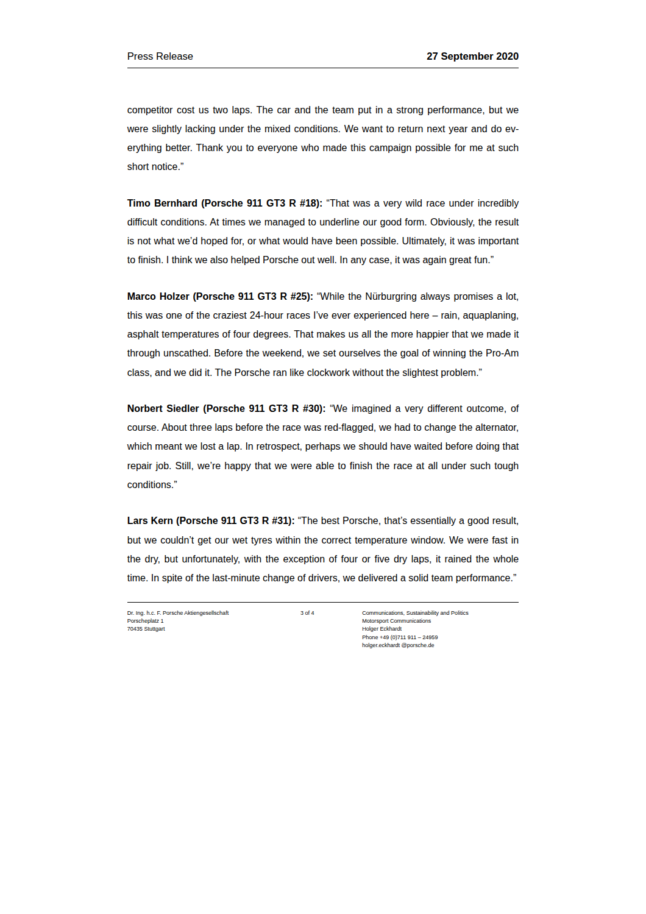Press Release
27 September 2020
competitor cost us two laps. The car and the team put in a strong performance, but we were slightly lacking under the mixed conditions. We want to return next year and do everything better. Thank you to everyone who made this campaign possible for me at such short notice.”
Timo Bernhard (Porsche 911 GT3 R #18): “That was a very wild race under incredibly difficult conditions. At times we managed to underline our good form. Obviously, the result is not what we’d hoped for, or what would have been possible. Ultimately, it was important to finish. I think we also helped Porsche out well. In any case, it was again great fun.”
Marco Holzer (Porsche 911 GT3 R #25): “While the Nürburgring always promises a lot, this was one of the craziest 24-hour races I’ve ever experienced here – rain, aquaplaning, asphalt temperatures of four degrees. That makes us all the more happier that we made it through unscathed. Before the weekend, we set ourselves the goal of winning the Pro-Am class, and we did it. The Porsche ran like clockwork without the slightest problem.”
Norbert Siedler (Porsche 911 GT3 R #30): “We imagined a very different outcome, of course. About three laps before the race was red-flagged, we had to change the alternator, which meant we lost a lap. In retrospect, perhaps we should have waited before doing that repair job. Still, we’re happy that we were able to finish the race at all under such tough conditions.”
Lars Kern (Porsche 911 GT3 R #31): “The best Porsche, that’s essentially a good result, but we couldn’t get our wet tyres within the correct temperature window. We were fast in the dry, but unfortunately, with the exception of four or five dry laps, it rained the whole time. In spite of the last-minute change of drivers, we delivered a solid team performance.”
Dr. Ing. h.c. F. Porsche Aktiengesellschaft
Porscheplatz 1
70435 Stuttgart
3 of 4
Communications, Sustainability and Politics
Motorsport Communications
Holger Eckhardt
Phone +49 (0)711 911 – 24959
holger.eckhardt @porsche.de